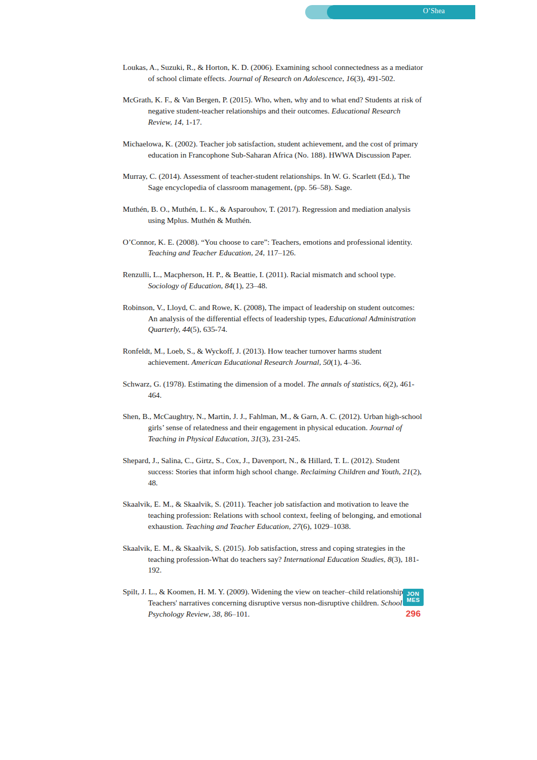O’Shea
Loukas, A., Suzuki, R., & Horton, K. D. (2006). Examining school connectedness as a mediator of school climate effects. Journal of Research on Adolescence, 16(3), 491-502.
McGrath, K. F., & Van Bergen, P. (2015). Who, when, why and to what end? Students at risk of negative student-teacher relationships and their outcomes. Educational Research Review, 14, 1-17.
Michaelowa, K. (2002). Teacher job satisfaction, student achievement, and the cost of primary education in Francophone Sub-Saharan Africa (No. 188). HWWA Discussion Paper.
Murray, C. (2014). Assessment of teacher-student relationships. In W. G. Scarlett (Ed.), The Sage encyclopedia of classroom management, (pp. 56–58). Sage.
Muthén, B. O., Muthén, L. K., & Asparouhov, T. (2017). Regression and mediation analysis using Mplus. Muthén & Muthén.
O’Connor, K. E. (2008). “You choose to care”: Teachers, emotions and professional identity. Teaching and Teacher Education, 24, 117–126.
Renzulli, L., Macpherson, H. P., & Beattie, I. (2011). Racial mismatch and school type. Sociology of Education, 84(1), 23–48.
Robinson, V., Lloyd, C. and Rowe, K. (2008), The impact of leadership on student outcomes: An analysis of the differential effects of leadership types, Educational Administration Quarterly, 44(5), 635-74.
Ronfeldt, M., Loeb, S., & Wyckoff, J. (2013). How teacher turnover harms student achievement. American Educational Research Journal, 50(1), 4–36.
Schwarz, G. (1978). Estimating the dimension of a model. The annals of statistics, 6(2), 461-464.
Shen, B., McCaughtry, N., Martin, J. J., Fahlman, M., & Garn, A. C. (2012). Urban high-school girls’ sense of relatedness and their engagement in physical education. Journal of Teaching in Physical Education, 31(3), 231-245.
Shepard, J., Salina, C., Girtz, S., Cox, J., Davenport, N., & Hillard, T. L. (2012). Student success: Stories that inform high school change. Reclaiming Children and Youth, 21(2), 48.
Skaalvik, E. M., & Skaalvik, S. (2011). Teacher job satisfaction and motivation to leave the teaching profession: Relations with school context, feeling of belonging, and emotional exhaustion. Teaching and Teacher Education, 27(6), 1029–1038.
Skaalvik, E. M., & Skaalvik, S. (2015). Job satisfaction, stress and coping strategies in the teaching profession-What do teachers say? International Education Studies, 8(3), 181-192.
Spilt, J. L., & Koomen, H. M. Y. (2009). Widening the view on teacher–child relationships: Teachers' narratives concerning disruptive versus non-disruptive children. School Psychology Review, 38, 86–101.
JON MES
296